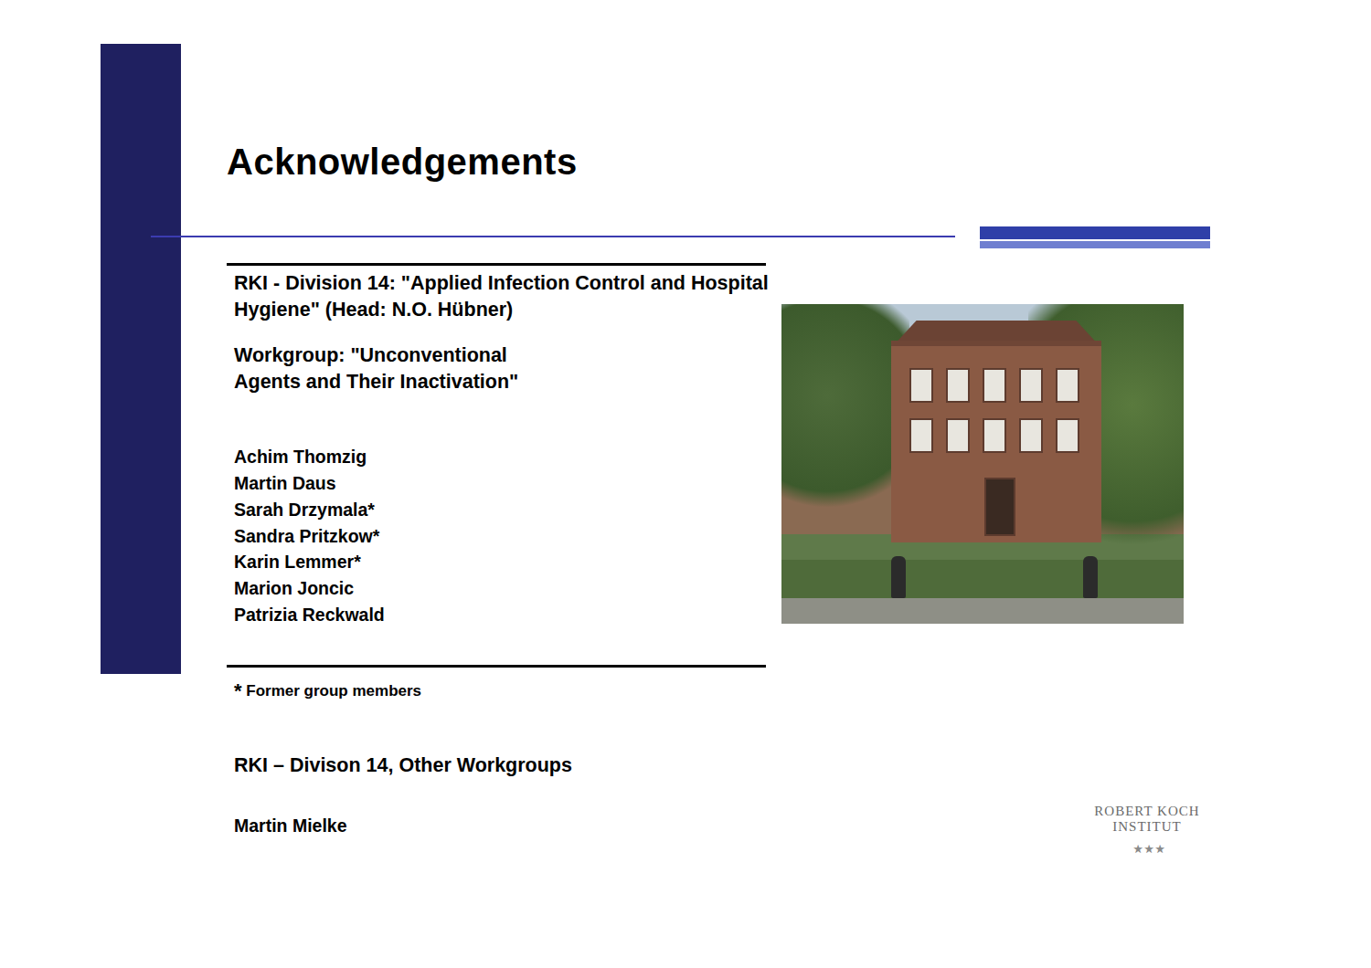Acknowledgements
RKI - Division 14: "Applied Infection Control and Hospital Hygiene" (Head: N.O. Hübner)
Workgroup: "Unconventional
Agents and Their Inactivation"
Achim Thomzig
Martin Daus
Sarah Drzymala*
Sandra Pritzkow*
Karin Lemmer*
Marion Joncic
Patrizia Reckwald
* Former group members
RKI – Divison 14, Other Workgroups
Martin Mielke
ROBERT KOCH INSTITUT
⋆⋆⋆